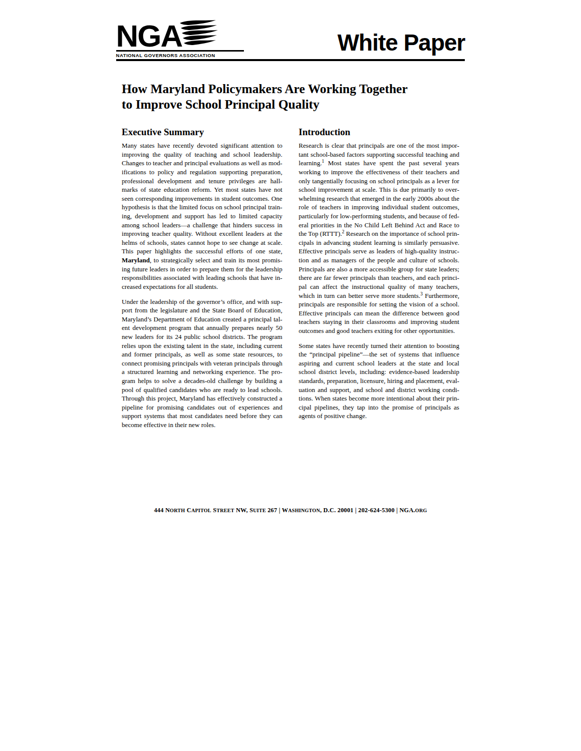NGA
NATIONAL GOVERNORS ASSOCIATION
White Paper
How Maryland Policymakers Are Working Together
to Improve School Principal Quality
Executive Summary
Many states have recently devoted significant attention to improving the quality of teaching and school leadership. Changes to teacher and principal evaluations as well as modifications to policy and regulation supporting preparation, professional development and tenure privileges are hallmarks of state education reform. Yet most states have not seen corresponding improvements in student outcomes. One hypothesis is that the limited focus on school principal training, development and support has led to limited capacity among school leaders—a challenge that hinders success in improving teacher quality. Without excellent leaders at the helms of schools, states cannot hope to see change at scale. This paper highlights the successful efforts of one state, Maryland, to strategically select and train its most promising future leaders in order to prepare them for the leadership responsibilities associated with leading schools that have increased expectations for all students.
Under the leadership of the governor’s office, and with support from the legislature and the State Board of Education, Maryland’s Department of Education created a principal talent development program that annually prepares nearly 50 new leaders for its 24 public school districts. The program relies upon the existing talent in the state, including current and former principals, as well as some state resources, to connect promising principals with veteran principals through a structured learning and networking experience. The program helps to solve a decades-old challenge by building a pool of qualified candidates who are ready to lead schools. Through this project, Maryland has effectively constructed a pipeline for promising candidates out of experiences and support systems that most candidates need before they can become effective in their new roles.
Introduction
Research is clear that principals are one of the most important school-based factors supporting successful teaching and learning.1 Most states have spent the past several years working to improve the effectiveness of their teachers and only tangentially focusing on school principals as a lever for school improvement at scale. This is due primarily to overwhelming research that emerged in the early 2000s about the role of teachers in improving individual student outcomes, particularly for low-performing students, and because of federal priorities in the No Child Left Behind Act and Race to the Top (RTTT).2 Research on the importance of school principals in advancing student learning is similarly persuasive. Effective principals serve as leaders of high-quality instruction and as managers of the people and culture of schools. Principals are also a more accessible group for state leaders; there are far fewer principals than teachers, and each principal can affect the instructional quality of many teachers, which in turn can better serve more students.3 Furthermore, principals are responsible for setting the vision of a school. Effective principals can mean the difference between good teachers staying in their classrooms and improving student outcomes and good teachers exiting for other opportunities.
Some states have recently turned their attention to boosting the “principal pipeline”—the set of systems that influence aspiring and current school leaders at the state and local school district levels, including: evidence-based leadership standards, preparation, licensure, hiring and placement, evaluation and support, and school and district working conditions. When states become more intentional about their principal pipelines, they tap into the promise of principals as agents of positive change.
444 NORTH CAPITOL STREET NW, SUITE 267 | WASHINGTON, D.C. 20001 | 202-624-5300 | NGA.ORG